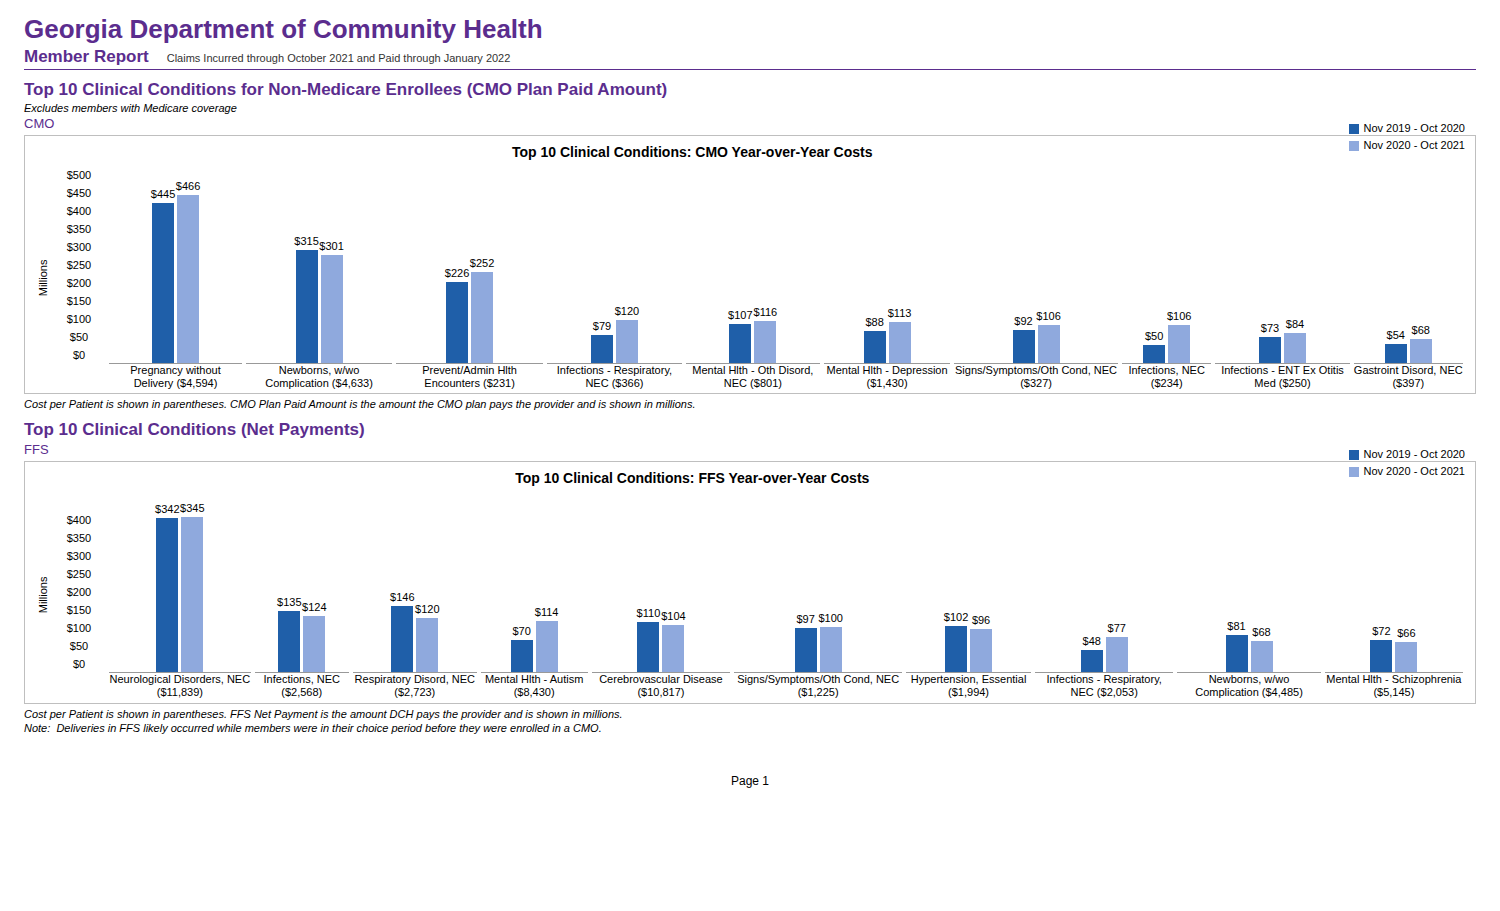Georgia Department of Community Health
Member Report
Claims Incurred through October 2021 and Paid through January 2022
Top 10 Clinical Conditions for Non-Medicare Enrollees (CMO Plan Paid Amount)
Excludes members with Medicare coverage
CMO
Nov 2019 - Oct 2020
Nov 2020 - Oct 2021
Top 10 Clinical Conditions: CMO Year-over-Year Costs
| Millions | $500 $450 $400 $350 $300 $250 $200 $150 $100 $50 $0 | $445 $466 | $315 $301 | $226 $252 | $79 $120 | $107 $116 | $88 $113 | $92 $106 | $50 $106 | $73 $84 | $54 $68 |
| | Pregnancy without Delivery ($4,594) | Newborns, w/wo Complication ($4,633) | Prevent/Admin Hlth Encounters ($231) | Infections - Respiratory, NEC ($366) | Mental Hlth - Oth Disord, NEC ($801) | Mental Hlth - Depression ($1,430) | Signs/Symptoms/Oth Cond, NEC ($327) | Infections, NEC ($234) | Infections - ENT Ex Otitis Med ($250) | Gastroint Disord, NEC ($397) |
Cost per Patient is shown in parentheses. CMO Plan Paid Amount is the amount the CMO plan pays the provider and is shown in millions.
Top 10 Clinical Conditions (Net Payments)
FFS
Nov 2019 - Oct 2020
Nov 2020 - Oct 2021
Top 10 Clinical Conditions: FFS Year-over-Year Costs
| Millions | $400 $350 $300 $250 $200 $150 $100 $50 $0 | $342 $345 | $135 $124 | $146 $120 | $70 $114 | $110 $104 | $97 $100 | $102 $96 | $48 $77 | $81 $68 | $72 $66 |
| | Neurological Disorders, NEC ($11,839) | Infections, NEC ($2,568) | Respiratory Disord, NEC ($2,723) | Mental Hlth - Autism ($8,430) | Cerebrovascular Disease ($10,817) | Signs/Symptoms/Oth Cond, NEC ($1,225) | Hypertension, Essential ($1,994) | Infections - Respiratory, NEC ($2,053) | Newborns, w/wo Complication ($4,485) | Mental Hlth - Schizophrenia ($5,145) |
Cost per Patient is shown in parentheses. FFS Net Payment is the amount DCH pays the provider and is shown in millions.
Note: Deliveries in FFS likely occurred while members were in their choice period before they were enrolled in a CMO.
Page 1